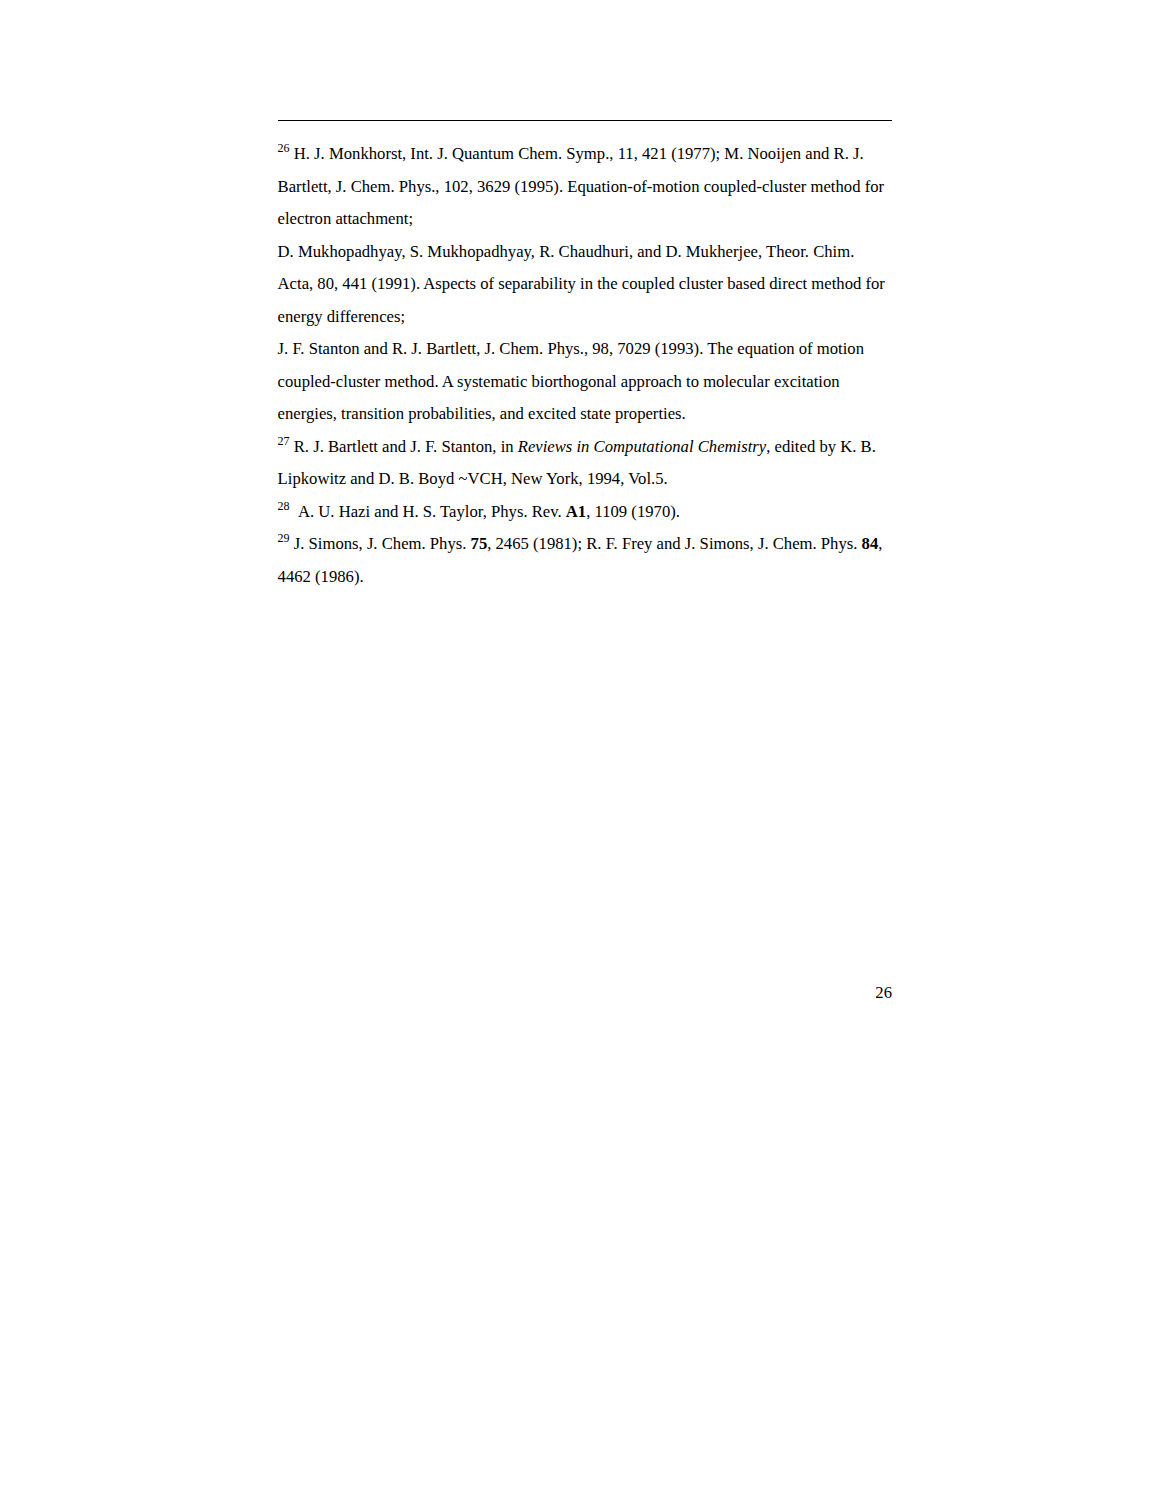26 H. J. Monkhorst, Int. J. Quantum Chem. Symp., 11, 421 (1977); M. Nooijen and R. J. Bartlett, J. Chem. Phys., 102, 3629 (1995). Equation-of-motion coupled-cluster method for electron attachment;
D. Mukhopadhyay, S. Mukhopadhyay, R. Chaudhuri, and D. Mukherjee, Theor. Chim. Acta, 80, 441 (1991). Aspects of separability in the coupled cluster based direct method for energy differences;
J. F. Stanton and R. J. Bartlett, J. Chem. Phys., 98, 7029 (1993). The equation of motion coupled-cluster method. A systematic biorthogonal approach to molecular excitation energies, transition probabilities, and excited state properties.
27 R. J. Bartlett and J. F. Stanton, in Reviews in Computational Chemistry, edited by K. B. Lipkowitz and D. B. Boyd ~VCH, New York, 1994, Vol.5.
28 A. U. Hazi and H. S. Taylor, Phys. Rev. A1, 1109 (1970).
29 J. Simons, J. Chem. Phys. 75, 2465 (1981); R. F. Frey and J. Simons, J. Chem. Phys. 84, 4462 (1986).
26